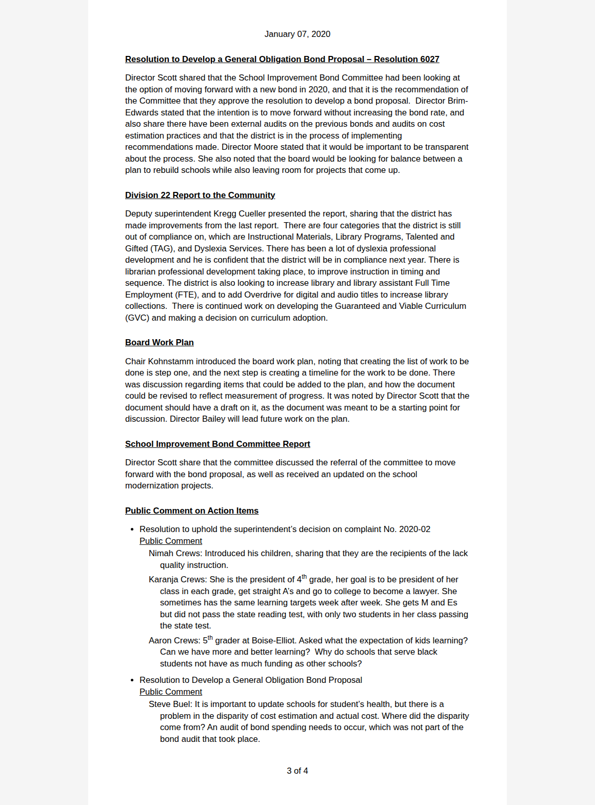January 07, 2020
Resolution to Develop a General Obligation Bond Proposal – Resolution 6027
Director Scott shared that the School Improvement Bond Committee had been looking at the option of moving forward with a new bond in 2020, and that it is the recommendation of the Committee that they approve the resolution to develop a bond proposal. Director Brim-Edwards stated that the intention is to move forward without increasing the bond rate, and also share there have been external audits on the previous bonds and audits on cost estimation practices and that the district is in the process of implementing recommendations made. Director Moore stated that it would be important to be transparent about the process. She also noted that the board would be looking for balance between a plan to rebuild schools while also leaving room for projects that come up.
Division 22 Report to the Community
Deputy superintendent Kregg Cueller presented the report, sharing that the district has made improvements from the last report. There are four categories that the district is still out of compliance on, which are Instructional Materials, Library Programs, Talented and Gifted (TAG), and Dyslexia Services. There has been a lot of dyslexia professional development and he is confident that the district will be in compliance next year. There is librarian professional development taking place, to improve instruction in timing and sequence. The district is also looking to increase library and library assistant Full Time Employment (FTE), and to add Overdrive for digital and audio titles to increase library collections. There is continued work on developing the Guaranteed and Viable Curriculum (GVC) and making a decision on curriculum adoption.
Board Work Plan
Chair Kohnstamm introduced the board work plan, noting that creating the list of work to be done is step one, and the next step is creating a timeline for the work to be done. There was discussion regarding items that could be added to the plan, and how the document could be revised to reflect measurement of progress. It was noted by Director Scott that the document should have a draft on it, as the document was meant to be a starting point for discussion. Director Bailey will lead future work on the plan.
School Improvement Bond Committee Report
Director Scott share that the committee discussed the referral of the committee to move forward with the bond proposal, as well as received an updated on the school modernization projects.
Public Comment on Action Items
Resolution to uphold the superintendent’s decision on complaint No. 2020-02
Public Comment
Nimah Crews: Introduced his children, sharing that they are the recipients of the lack quality instruction.
Karanja Crews: She is the president of 4th grade, her goal is to be president of her class in each grade, get straight A’s and go to college to become a lawyer. She sometimes has the same learning targets week after week. She gets M and Es but did not pass the state reading test, with only two students in her class passing the state test.
Aaron Crews: 5th grader at Boise-Elliot. Asked what the expectation of kids learning? Can we have more and better learning? Why do schools that serve black students not have as much funding as other schools?
Resolution to Develop a General Obligation Bond Proposal
Public Comment
Steve Buel: It is important to update schools for student’s health, but there is a problem in the disparity of cost estimation and actual cost. Where did the disparity come from? An audit of bond spending needs to occur, which was not part of the bond audit that took place.
3 of 4